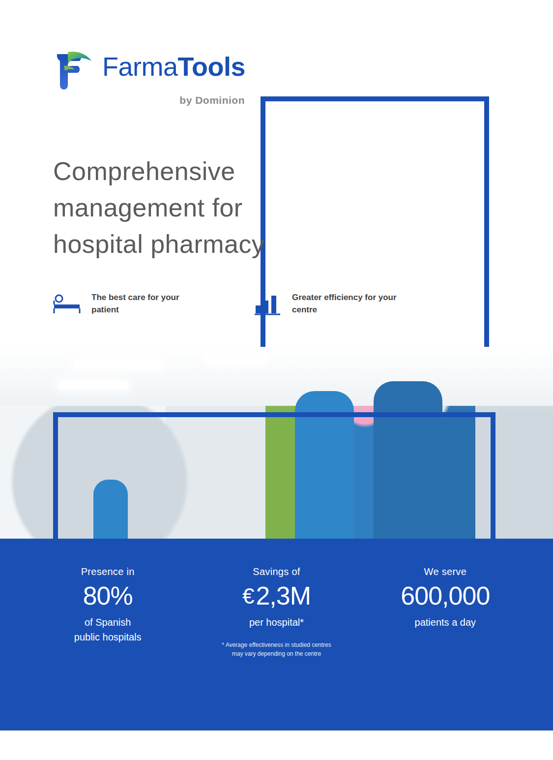FarmaTools
by Dominion
Comprehensive
management for
hospital pharmacy
The best care for your patient
Greater efficiency for your centre
Presence in
80%
of Spanish
public hospitals
Savings of
€2,3M
per hospital*
* Average effectiveness in studied centres
may vary depending on the centre
We serve
600,000
patients a day
FarmaTools: Comprehensive management for hospital pharmacy | 01